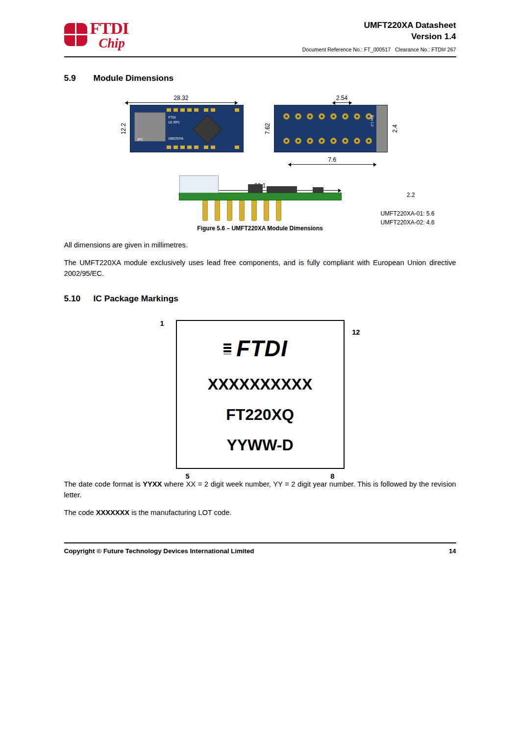FTDI
Chip
UMFT220XA Datasheet
Version 1.4
Document Reference No.: FT_000517 Clearance No.: FTDI# 267
5.9 Module Dimensions
28.32
12.2
FTDI
U1 RP1
UM220XA
JP2
2.54
7.62
Rev 1.0
2.4
7.6
30.1
2.2
UMFT220XA-01: 5.6
UMFT220XA-02: 4.6
Figure 5.6 – UMFT220XA Module Dimensions
All dimensions are given in millimetres.
The UMFT220XA module exclusively uses lead free components, and is fully compliant with European Union directive 2002/95/EC.
5.10 IC Package Markings
1 12 5 8
FTDI
XXXXXXXXXX
FT220XQ
YYWW-D
The date code format is YYXX where XX = 2 digit week number, YY = 2 digit year number. This is followed by the revision letter.
The code XXXXXXX is the manufacturing LOT code.
Copyright © Future Technology Devices International Limited
14